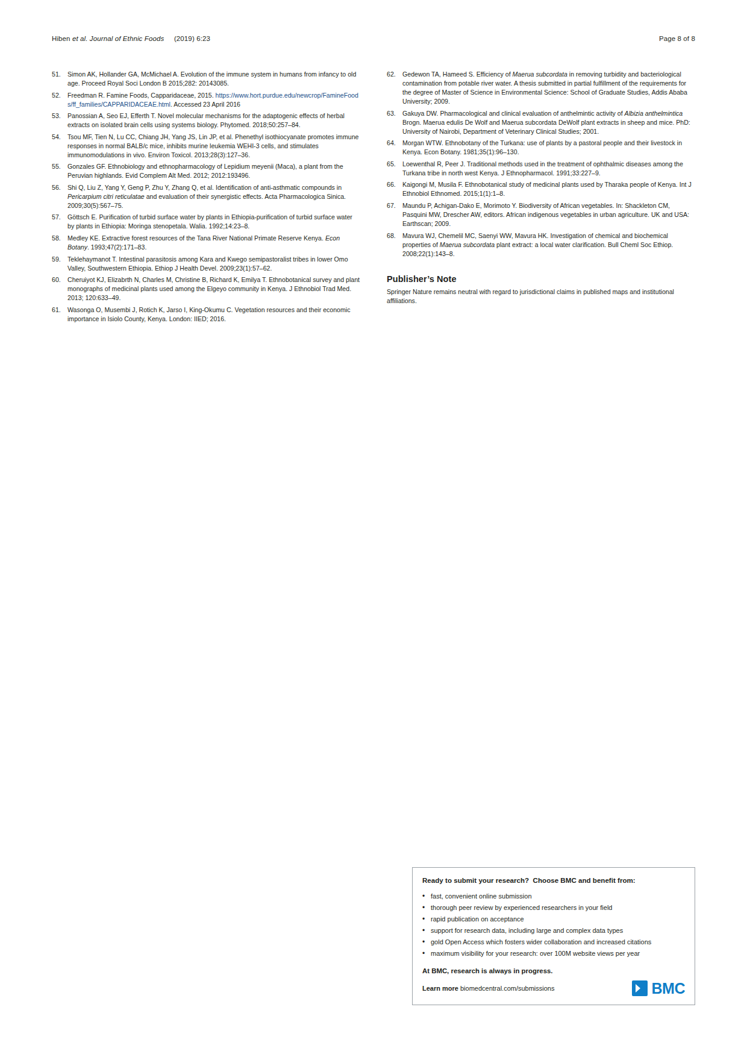Hiben et al. Journal of Ethnic Foods (2019) 6:23
Page 8 of 8
Simon AK, Hollander GA, McMichael A. Evolution of the immune system in humans from infancy to old age. Proceed Royal Soci London B 2015;282: 20143085.
Freedman R. Famine Foods, Capparidaceae, 2015. https://www.hort.purdue.edu/newcrop/FamineFoods/ff_families/CAPPARIDACEAE.html. Accessed 23 April 2016
Panossian A, Seo EJ, Efferth T. Novel molecular mechanisms for the adaptogenic effects of herbal extracts on isolated brain cells using systems biology. Phytomed. 2018;50:257–84.
Tsou MF, Tien N, Lu CC, Chiang JH, Yang JS, Lin JP, et al. Phenethyl isothiocyanate promotes immune responses in normal BALB/c mice, inhibits murine leukemia WEHI-3 cells, and stimulates immunomodulations in vivo. Environ Toxicol. 2013;28(3):127–36.
Gonzales GF. Ethnobiology and ethnopharmacology of Lepidium meyenii (Maca), a plant from the Peruvian highlands. Evid Complem Alt Med. 2012; 2012:193496.
Shi Q, Liu Z, Yang Y, Geng P, Zhu Y, Zhang Q, et al. Identification of anti-asthmatic compounds in Pericarpium citri reticulatae and evaluation of their synergistic effects. Acta Pharmacologica Sinica. 2009;30(5):567–75.
Göttsch E. Purification of turbid surface water by plants in Ethiopia-purification of turbid surface water by plants in Ethiopia: Moringa stenopetala. Walia. 1992;14:23–8.
Medley KE. Extractive forest resources of the Tana River National Primate Reserve Kenya. Econ Botany. 1993;47(2):171–83.
Teklehaymanot T. Intestinal parasitosis among Kara and Kwego semipastoralist tribes in lower Omo Valley, Southwestern Ethiopia. Ethiop J Health Devel. 2009;23(1):57–62.
Cheruiyot KJ, Elizabrth N, Charles M, Christine B, Richard K, Emilya T. Ethnobotanical survey and plant monographs of medicinal plants used among the Elgeyo community in Kenya. J Ethnobiol Trad Med. 2013; 120:633–49.
Wasonga O, Musembi J, Rotich K, Jarso I, King-Okumu C. Vegetation resources and their economic importance in Isiolo County, Kenya. London: IIED; 2016.
Gedewon TA, Hameed S. Efficiency of Maerua subcordata in removing turbidity and bacteriological contamination from potable river water. A thesis submitted in partial fulfillment of the requirements for the degree of Master of Science in Environmental Science: School of Graduate Studies, Addis Ababa University; 2009.
Gakuya DW. Pharmacological and clinical evaluation of anthelmintic activity of Albizia anthelmintica Brogn. Maerua edulis De Wolf and Maerua subcordata DeWolf plant extracts in sheep and mice. PhD: University of Nairobi, Department of Veterinary Clinical Studies; 2001.
Morgan WTW. Ethnobotany of the Turkana: use of plants by a pastoral people and their livestock in Kenya. Econ Botany. 1981;35(1):96–130.
Loewenthal R, Peer J. Traditional methods used in the treatment of ophthalmic diseases among the Turkana tribe in north west Kenya. J Ethnopharmacol. 1991;33:227–9.
Kaigongi M, Musila F. Ethnobotanical study of medicinal plants used by Tharaka people of Kenya. Int J Ethnobiol Ethnomed. 2015;1(1):1–8.
Maundu P, Achigan-Dako E, Morimoto Y. Biodiversity of African vegetables. In: Shackleton CM, Pasquini MW, Drescher AW, editors. African indigenous vegetables in urban agriculture. UK and USA: Earthscan; 2009.
Mavura WJ, Chemelil MC, Saenyi WW, Mavura HK. Investigation of chemical and biochemical properties of Maerua subcordata plant extract: a local water clarification. Bull Cheml Soc Ethiop. 2008;22(1):143–8.
Publisher’s Note
Springer Nature remains neutral with regard to jurisdictional claims in published maps and institutional affiliations.
Ready to submit your research? Choose BMC and benefit from:
fast, convenient online submission
thorough peer review by experienced researchers in your field
rapid publication on acceptance
support for research data, including large and complex data types
gold Open Access which fosters wider collaboration and increased citations
maximum visibility for your research: over 100M website views per year
At BMC, research is always in progress.
Learn more biomedcentral.com/submissions
BMC